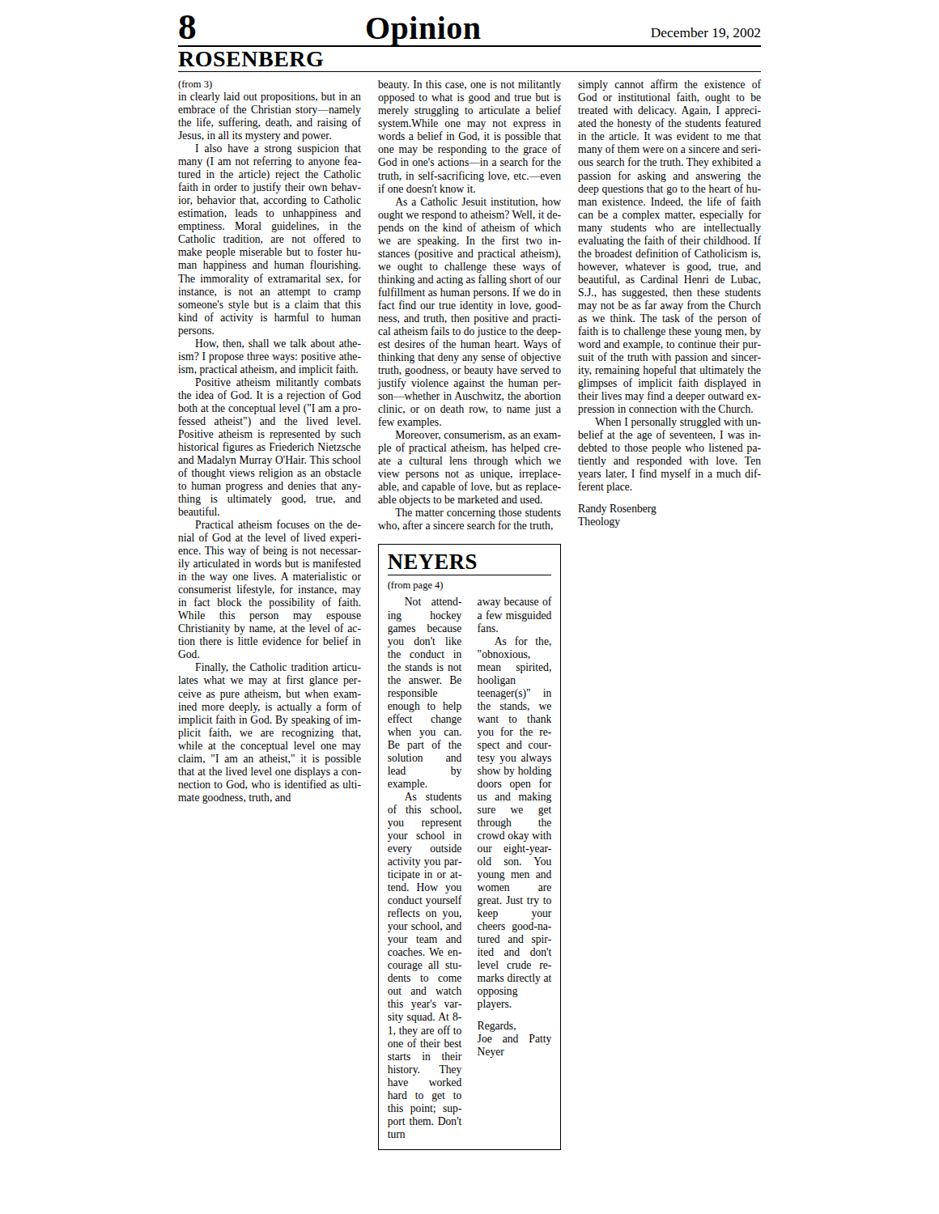8
Opinion
December 19, 2002
ROSENBERG
(from 3)
in clearly laid out propositions, but in an embrace of the Christian story—namely the life, suffering, death, and raising of Jesus, in all its mystery and power.
I also have a strong suspicion that many (I am not referring to anyone featured in the article) reject the Catholic faith in order to justify their own behavior, behavior that, according to Catholic estimation, leads to unhappiness and emptiness. Moral guidelines, in the Catholic tradition, are not offered to make people miserable but to foster human happiness and human flourishing. The immorality of extramarital sex, for instance, is not an attempt to cramp someone's style but is a claim that this kind of activity is harmful to human persons.
How, then, shall we talk about atheism? I propose three ways: positive atheism, practical atheism, and implicit faith.
Positive atheism militantly combats the idea of God. It is a rejection of God both at the conceptual level ("I am a professed atheist") and the lived level. Positive atheism is represented by such historical figures as Friederich Nietzsche and Madalyn Murray O'Hair. This school of thought views religion as an obstacle to human progress and denies that anything is ultimately good, true, and beautiful.
Practical atheism focuses on the denial of God at the level of lived experience. This way of being is not necessarily articulated in words but is manifested in the way one lives. A materialistic or consumerist lifestyle, for instance, may in fact block the possibility of faith. While this person may espouse Christianity by name, at the level of action there is little evidence for belief in God.
Finally, the Catholic tradition articulates what we may at first glance perceive as pure atheism, but when examined more deeply, is actually a form of implicit faith in God. By speaking of implicit faith, we are recognizing that, while at the conceptual level one may claim, "I am an atheist," it is possible that at the lived level one displays a connection to God, who is identified as ultimate goodness, truth, and
beauty. In this case, one is not militantly opposed to what is good and true but is merely struggling to articulate a belief system.While one may not express in words a belief in God, it is possible that one may be responding to the grace of God in one's actions—in a search for the truth, in self-sacrificing love, etc.—even if one doesn't know it.
As a Catholic Jesuit institution, how ought we respond to atheism? Well, it depends on the kind of atheism of which we are speaking. In the first two instances (positive and practical atheism), we ought to challenge these ways of thinking and acting as falling short of our fulfillment as human persons. If we do in fact find our true identity in love, goodness, and truth, then positive and practical atheism fails to do justice to the deepest desires of the human heart. Ways of thinking that deny any sense of objective truth, goodness, or beauty have served to justify violence against the human person—whether in Auschwitz, the abortion clinic, or on death row, to name just a few examples.
Moreover, consumerism, as an example of practical atheism, has helped create a cultural lens through which we view persons not as unique, irreplaceable, and capable of love, but as replaceable objects to be marketed and used.
The matter concerning those students who, after a sincere search for the truth,
NEYERS
(from page 4)
Not attending hockey games because you don't like the conduct in the stands is not the answer. Be responsible enough to help effect change when you can. Be part of the solution and lead by example.
As students of this school, you represent your school in every outside activity you participate in or attend. How you conduct yourself reflects on you, your school, and your team and coaches. We encourage all students to come out and watch this year's varsity squad. At 8-1, they are off to one of their best starts in their history. They have worked hard to get to this point; support them. Don't turn
away because of a few misguided fans.
As for the, "obnoxious, mean spirited, hooligan teenager(s)" in the stands, we want to thank you for the respect and courtesy you always show by holding doors open for us and making sure we get through the crowd okay with our eight-year-old son. You young men and women are great. Just try to keep your cheers good-natured and spirited and don't level crude remarks directly at opposing players.
Regards,
Joe and Patty Neyer
simply cannot affirm the existence of God or institutional faith, ought to be treated with delicacy. Again, I appreciated the honesty of the students featured in the article. It was evident to me that many of them were on a sincere and serious search for the truth. They exhibited a passion for asking and answering the deep questions that go to the heart of human existence. Indeed, the life of faith can be a complex matter, especially for many students who are intellectually evaluating the faith of their childhood. If the broadest definition of Catholicism is, however, whatever is good, true, and beautiful, as Cardinal Henri de Lubac, S.J., has suggested, then these students may not be as far away from the Church as we think. The task of the person of faith is to challenge these young men, by word and example, to continue their pursuit of the truth with passion and sincerity, remaining hopeful that ultimately the glimpses of implicit faith displayed in their lives may find a deeper outward expression in connection with the Church.
When I personally struggled with unbelief at the age of seventeen, I was indebted to those people who listened patiently and responded with love. Ten years later, I find myself in a much different place.
Randy Rosenberg
Theology